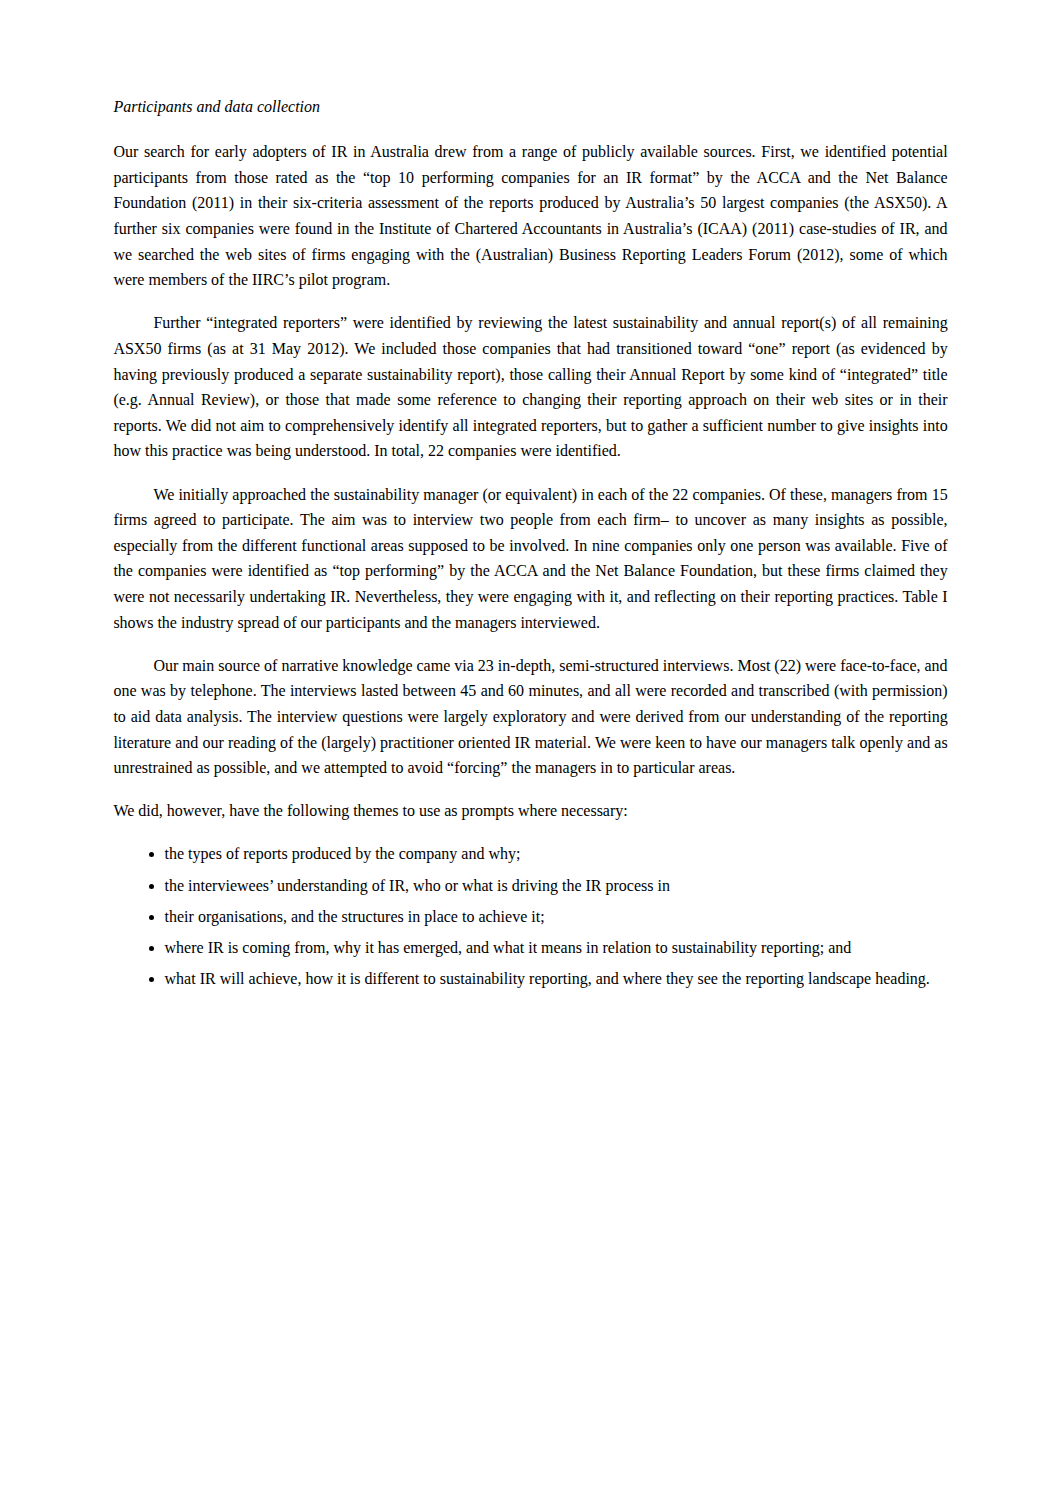Participants and data collection
Our search for early adopters of IR in Australia drew from a range of publicly available sources. First, we identified potential participants from those rated as the “top 10 performing companies for an IR format” by the ACCA and the Net Balance Foundation (2011) in their six-criteria assessment of the reports produced by Australia’s 50 largest companies (the ASX50). A further six companies were found in the Institute of Chartered Accountants in Australia’s (ICAA) (2011) case-studies of IR, and we searched the web sites of firms engaging with the (Australian) Business Reporting Leaders Forum (2012), some of which were members of the IIRC’s pilot program.
Further “integrated reporters” were identified by reviewing the latest sustainability and annual report(s) of all remaining ASX50 firms (as at 31 May 2012). We included those companies that had transitioned toward “one” report (as evidenced by having previously produced a separate sustainability report), those calling their Annual Report by some kind of “integrated” title (e.g. Annual Review), or those that made some reference to changing their reporting approach on their web sites or in their reports. We did not aim to comprehensively identify all integrated reporters, but to gather a sufficient number to give insights into how this practice was being understood. In total, 22 companies were identified.
We initially approached the sustainability manager (or equivalent) in each of the 22 companies. Of these, managers from 15 firms agreed to participate. The aim was to interview two people from each firm– to uncover as many insights as possible, especially from the different functional areas supposed to be involved. In nine companies only one person was available. Five of the companies were identified as “top performing” by the ACCA and the Net Balance Foundation, but these firms claimed they were not necessarily undertaking IR. Nevertheless, they were engaging with it, and reflecting on their reporting practices. Table I shows the industry spread of our participants and the managers interviewed.
Our main source of narrative knowledge came via 23 in-depth, semi-structured interviews. Most (22) were face-to-face, and one was by telephone. The interviews lasted between 45 and 60 minutes, and all were recorded and transcribed (with permission) to aid data analysis. The interview questions were largely exploratory and were derived from our understanding of the reporting literature and our reading of the (largely) practitioner oriented IR material. We were keen to have our managers talk openly and as unrestrained as possible, and we attempted to avoid “forcing” the managers in to particular areas.
We did, however, have the following themes to use as prompts where necessary:
the types of reports produced by the company and why;
the interviewees’ understanding of IR, who or what is driving the IR process in
their organisations, and the structures in place to achieve it;
where IR is coming from, why it has emerged, and what it means in relation to sustainability reporting; and
what IR will achieve, how it is different to sustainability reporting, and where they see the reporting landscape heading.